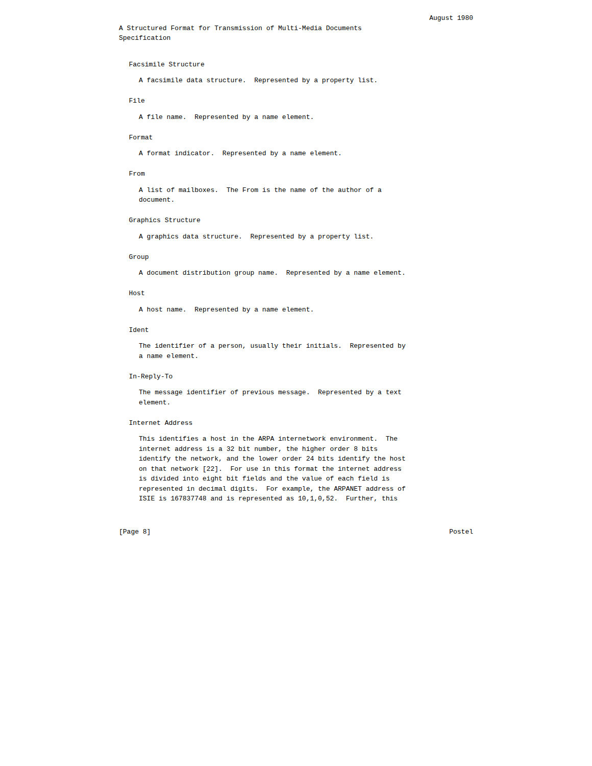August 1980
A Structured Format for Transmission of Multi-Media Documents
Specification
Facsimile Structure
A facsimile data structure. Represented by a property list.
File
A file name. Represented by a name element.
Format
A format indicator. Represented by a name element.
From
A list of mailboxes. The From is the name of the author of a
document.
Graphics Structure
A graphics data structure. Represented by a property list.
Group
A document distribution group name. Represented by a name element.
Host
A host name. Represented by a name element.
Ident
The identifier of a person, usually their initials. Represented by
a name element.
In-Reply-To
The message identifier of previous message. Represented by a text
element.
Internet Address
This identifies a host in the ARPA internetwork environment. The
internet address is a 32 bit number, the higher order 8 bits
identify the network, and the lower order 24 bits identify the host
on that network [22]. For use in this format the internet address
is divided into eight bit fields and the value of each field is
represented in decimal digits. For example, the ARPANET address of
ISIE is 167837748 and is represented as 10,1,0,52. Further, this
[Page 8] Postel